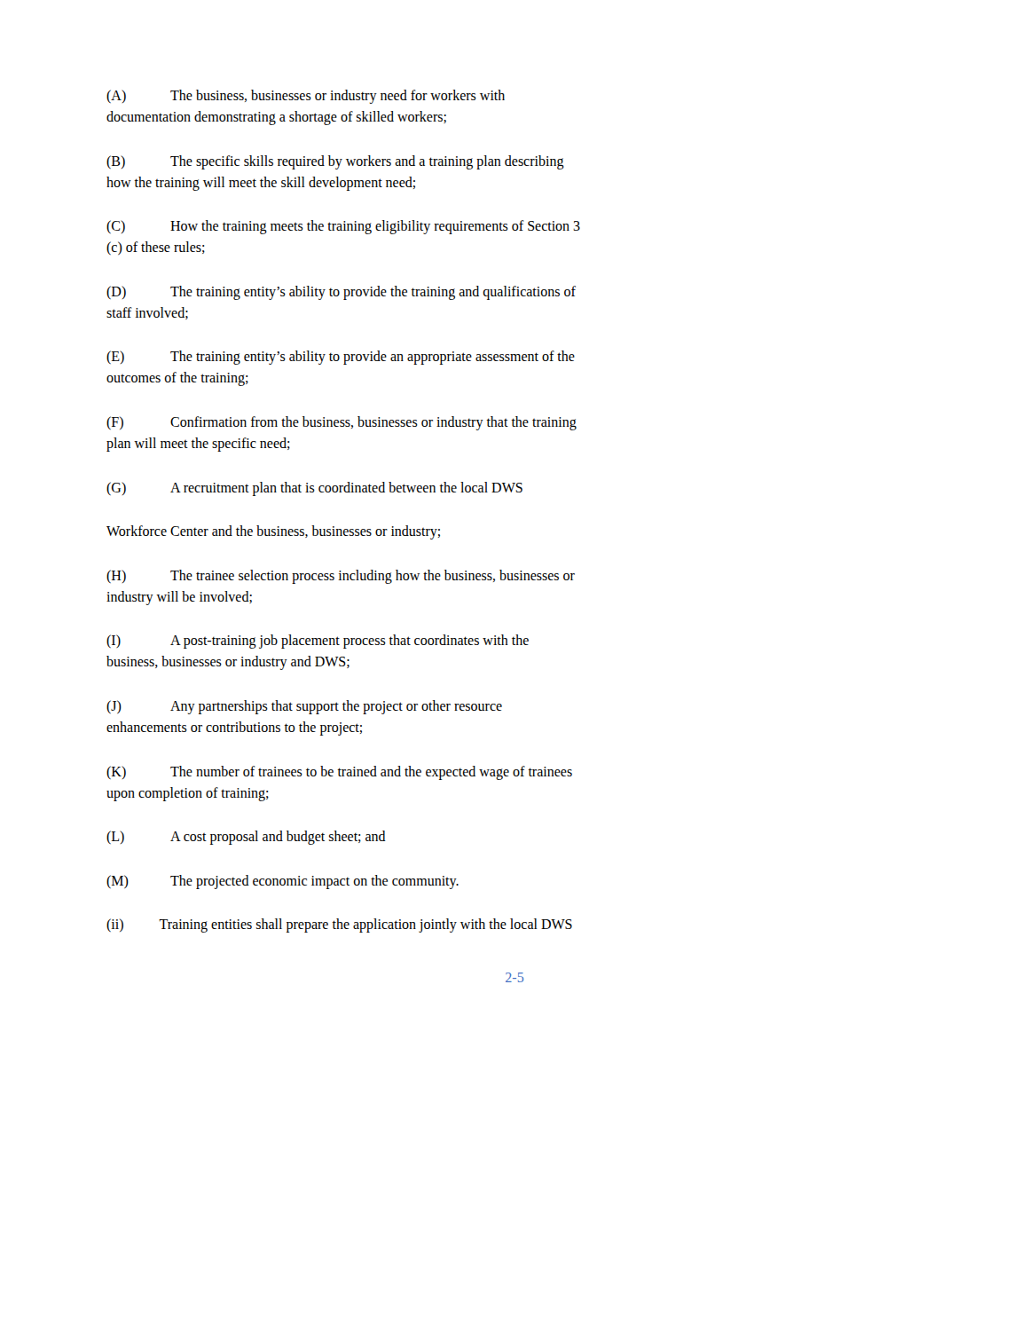(A) The business, businesses or industry need for workers with
documentation demonstrating a shortage of skilled workers;
(B) The specific skills required by workers and a training plan describing
how the training will meet the skill development need;
(C) How the training meets the training eligibility requirements of Section 3
(c) of these rules;
(D) The training entity’s ability to provide the training and qualifications of
staff involved;
(E) The training entity’s ability to provide an appropriate assessment of the
outcomes of the training;
(F) Confirmation from the business, businesses or industry that the training
plan will meet the specific need;
(G) A recruitment plan that is coordinated between the local DWS
Workforce Center and the business, businesses or industry;
(H) The trainee selection process including how the business, businesses or
industry will be involved;
(I) A post-training job placement process that coordinates with the
business, businesses or industry and DWS;
(J) Any partnerships that support the project or other resource
enhancements or contributions to the project;
(K) The number of trainees to be trained and the expected wage of trainees
upon completion of training;
(L) A cost proposal and budget sheet; and
(M) The projected economic impact on the community.
(ii) Training entities shall prepare the application jointly with the local DWS
2-5